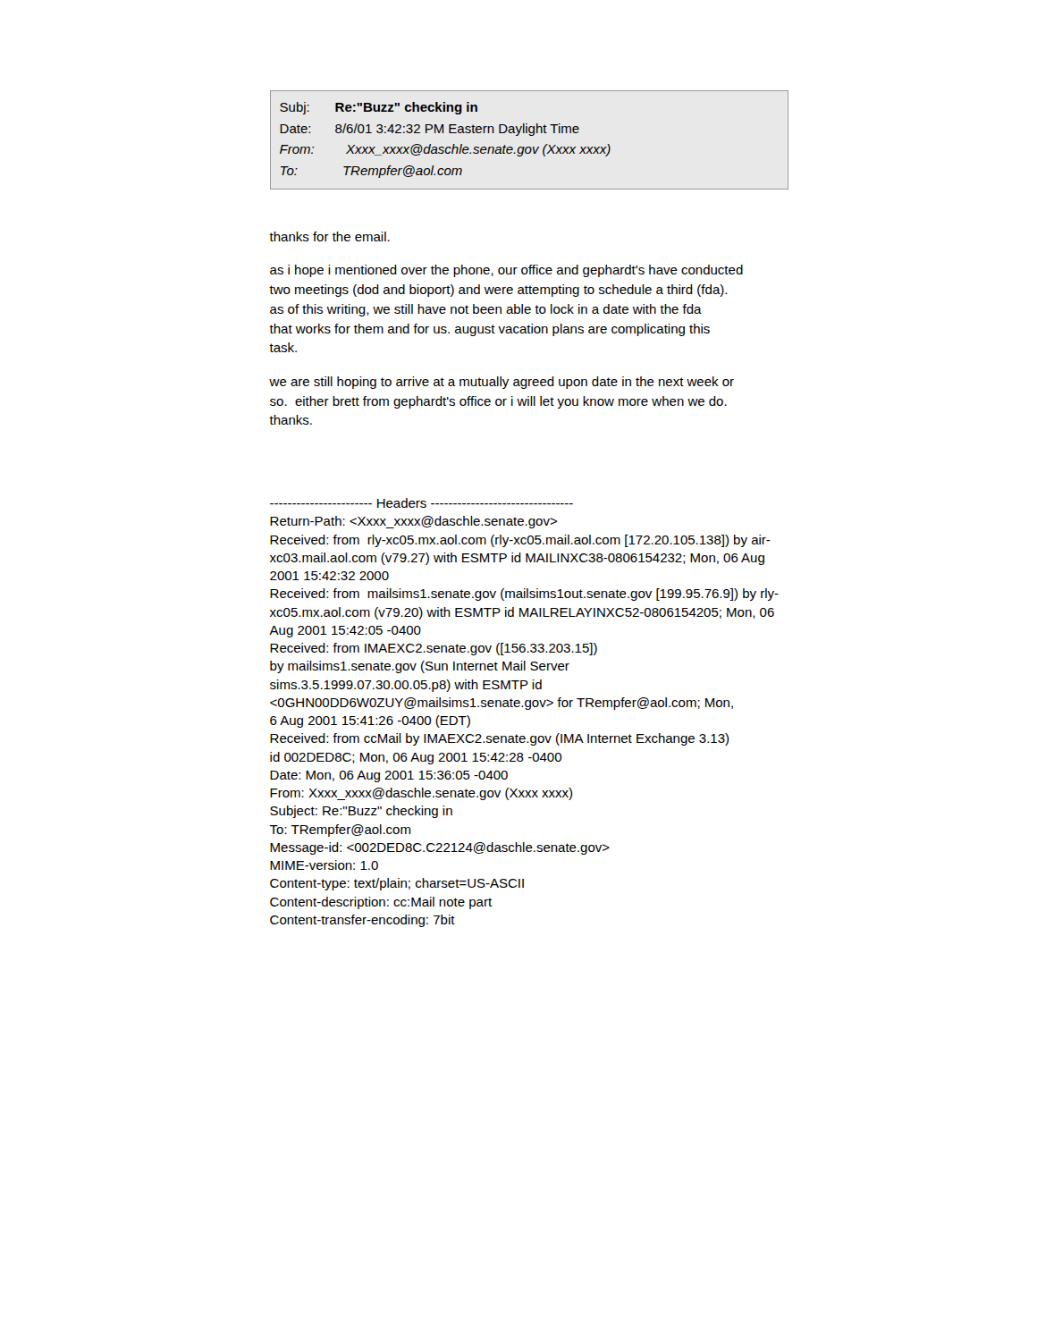| Subj: | Re:"Buzz" checking in |
| Date: | 8/6/01 3:42:32 PM Eastern Daylight Time |
| From: | Xxxx_xxxx@daschle.senate.gov (Xxxx xxxx) |
| To: | TRempfer@aol.com |
thanks for the email.
as i hope i mentioned over the phone, our office and gephardt's have conducted
two meetings (dod and bioport) and were attempting to schedule a third (fda).
as of this writing, we still have not been able to lock in a date with the fda
that works for them and for us. august vacation plans are complicating this
task.
we are still hoping to arrive at a mutually agreed upon date in the next week or
so. either brett from gephardt's office or i will let you know more when we do.
thanks.
----------------------- Headers --------------------------------
Return-Path: <Xxxx_xxxx@daschle.senate.gov>
Received: from rly-xc05.mx.aol.com (rly-xc05.mail.aol.com [172.20.105.138]) by air-xc03.mail.aol.com (v79.27) with ESMTP id MAILINXC38-0806154232; Mon, 06 Aug 2001 15:42:32 2000
Received: from mailsims1.senate.gov (mailsims1out.senate.gov [199.95.76.9]) by rly-xc05.mx.aol.com (v79.20) with ESMTP id MAILRELAYINXC52-0806154205; Mon, 06 Aug 2001 15:42:05 -0400
Received: from IMAEXC2.senate.gov ([156.33.203.15])
by mailsims1.senate.gov (Sun Internet Mail Server
sims.3.5.1999.07.30.00.05.p8) with ESMTP id
<0GHN00DD6W0ZUY@mailsims1.senate.gov> for TRempfer@aol.com; Mon,
6 Aug 2001 15:41:26 -0400 (EDT)
Received: from ccMail by IMAEXC2.senate.gov (IMA Internet Exchange 3.13)
id 002DED8C; Mon, 06 Aug 2001 15:42:28 -0400
Date: Mon, 06 Aug 2001 15:36:05 -0400
From: Xxxx_xxxx@daschle.senate.gov (Xxxx xxxx)
Subject: Re:"Buzz" checking in
To: TRempfer@aol.com
Message-id: <002DED8C.C22124@daschle.senate.gov>
MIME-version: 1.0
Content-type: text/plain; charset=US-ASCII
Content-description: cc:Mail note part
Content-transfer-encoding: 7bit